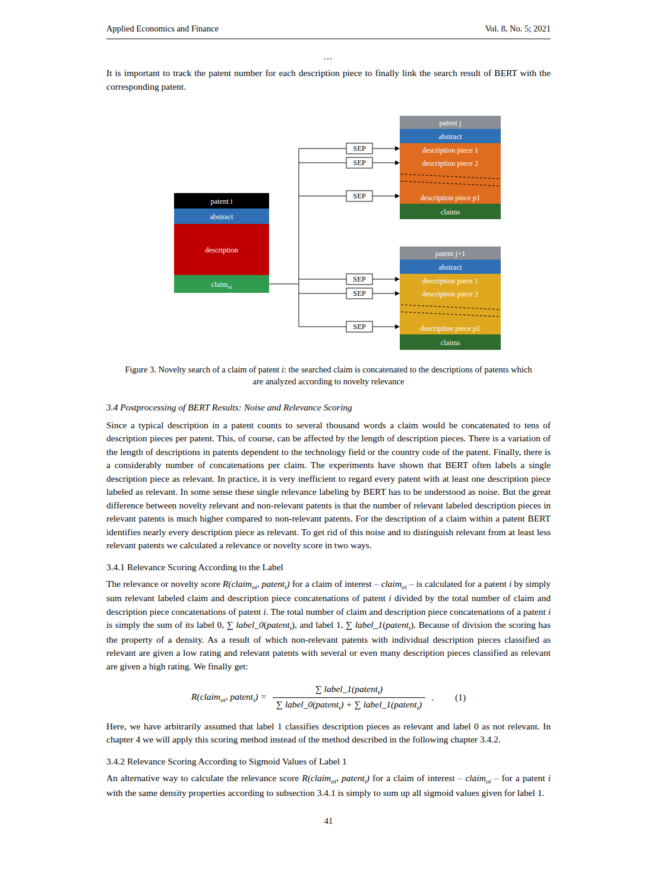Applied Economics and Finance
Vol. 8, No. 5; 2021
…
It is important to track the patent number for each description piece to finally link the search result of BERT with the corresponding patent.
patent i abstract description claimoi patent j abstract description piece 1 description piece 2 description piece p1 claims patent j+1 abstract description piece 1 description piece 2 description piece p2 claims SEP SEP SEP SEP SEP SEP
Figure 3. Novelty search of a claim of patent i: the searched claim is concatenated to the descriptions of patents which are analyzed according to novelty relevance
3.4 Postprocessing of BERT Results: Noise and Relevance Scoring
Since a typical description in a patent counts to several thousand words a claim would be concatenated to tens of description pieces per patent. This, of course, can be affected by the length of description pieces. There is a variation of the length of descriptions in patents dependent to the technology field or the country code of the patent. Finally, there is a considerably number of concatenations per claim. The experiments have shown that BERT often labels a single description piece as relevant. In practice, it is very inefficient to regard every patent with at least one description piece labeled as relevant. In some sense these single relevance labeling by BERT has to be understood as noise. But the great difference between novelty relevant and non-relevant patents is that the number of relevant labeled description pieces in relevant patents is much higher compared to non-relevant patents. For the description of a claim within a patent BERT identifies nearly every description piece as relevant. To get rid of this noise and to distinguish relevant from at least less relevant patents we calculated a relevance or novelty score in two ways.
3.4.1 Relevance Scoring According to the Label
The relevance or novelty score R(claimoi, patenti) for a claim of interest – claimoi – is calculated for a patent i by simply sum relevant labeled claim and description piece concatenations of patent i divided by the total number of claim and description piece concatenations of patent i. The total number of claim and description piece concatenations of a patent i is simply the sum of its label 0, ∑ label_0(patenti), and label 1, ∑ label_1(patenti). Because of division the scoring has the property of a density. As a result of which non-relevant patents with individual description pieces classified as relevant are given a low rating and relevant patents with several or even many description pieces classified as relevant are given a high rating. We finally get:
R(claimoi, patenti) = ∑ label_1(patenti) ∑ label_0(patenti) + ∑ label_1(patenti) . (1)
Here, we have arbitrarily assumed that label 1 classifies description pieces as relevant and label 0 as not relevant. In chapter 4 we will apply this scoring method instead of the method described in the following chapter 3.4.2.
3.4.2 Relevance Scoring According to Sigmoid Values of Label 1
An alternative way to calculate the relevance score R(claimoi, patenti) for a claim of interest – claimoi – for a patent i with the same density properties according to subsection 3.4.1 is simply to sum up all sigmoid values given for label 1.
41